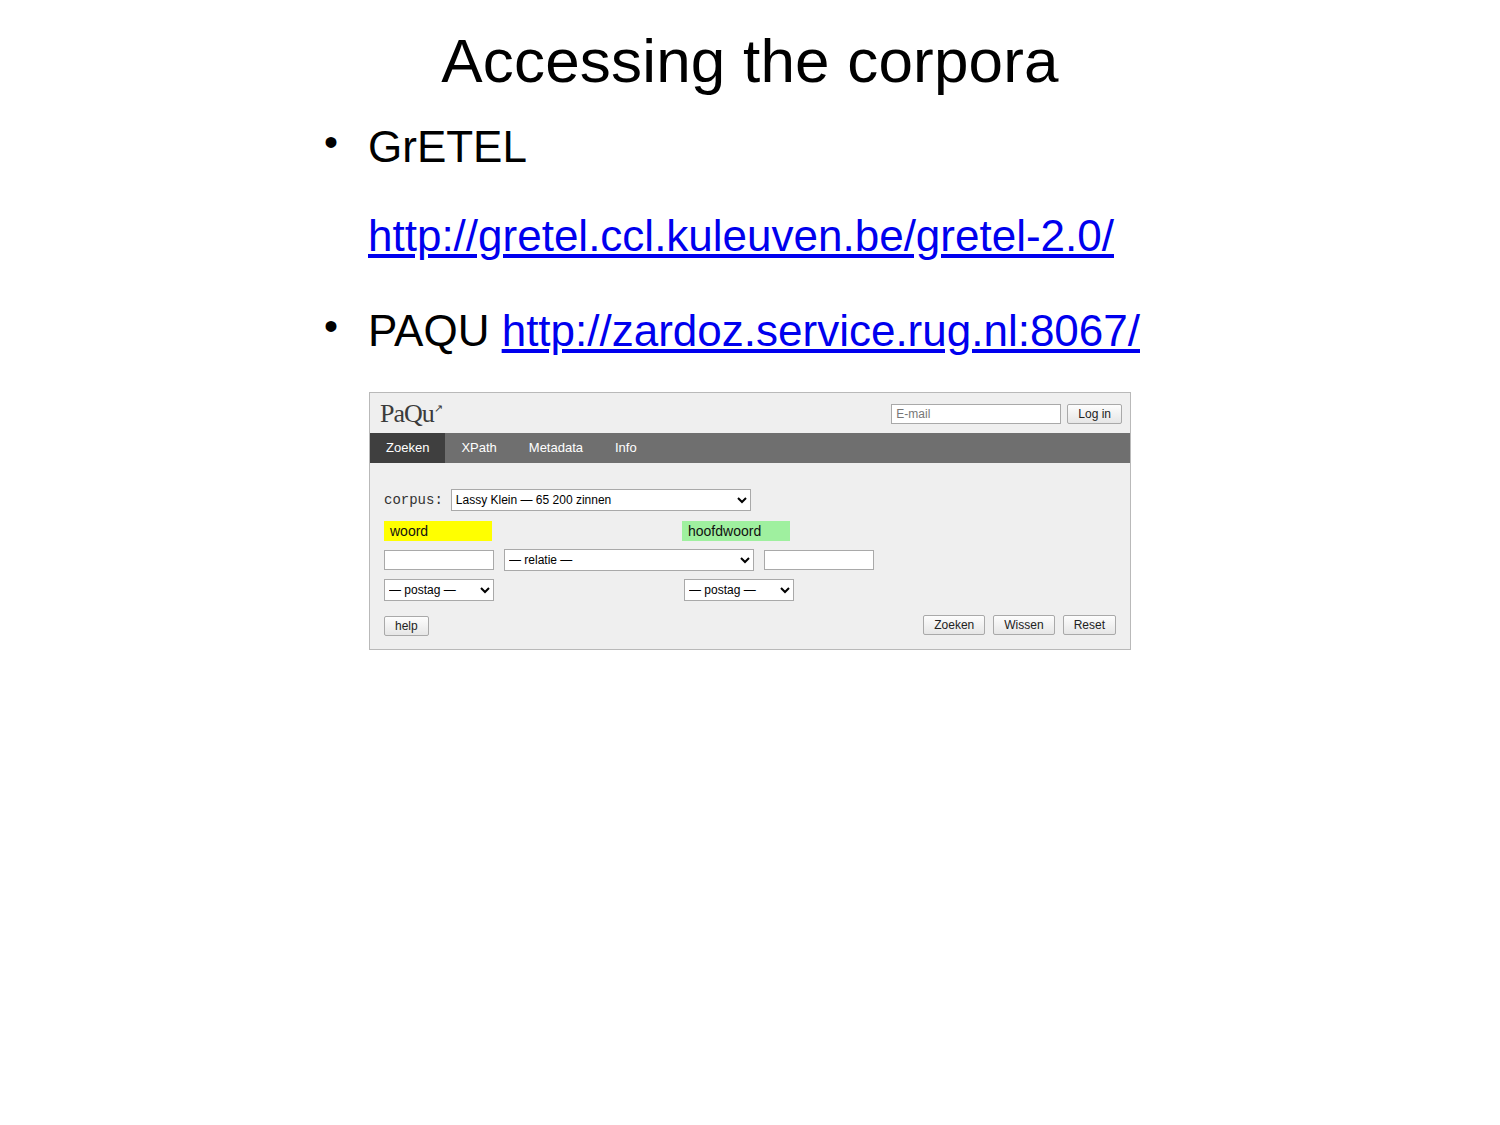Accessing the corpora
GrETEL
http://gretel.ccl.kuleuven.be/gretel-2.0/
PAQU http://zardoz.service.rug.nl:8067/
PaQu↗
Log in
Zoeken
XPath
Metadata
Info
corpus: Lassy Klein — 65 200 zinnen
woord hoofdwoord
— relatie —
— postag — — postag —
help
Zoeken Wissen Reset